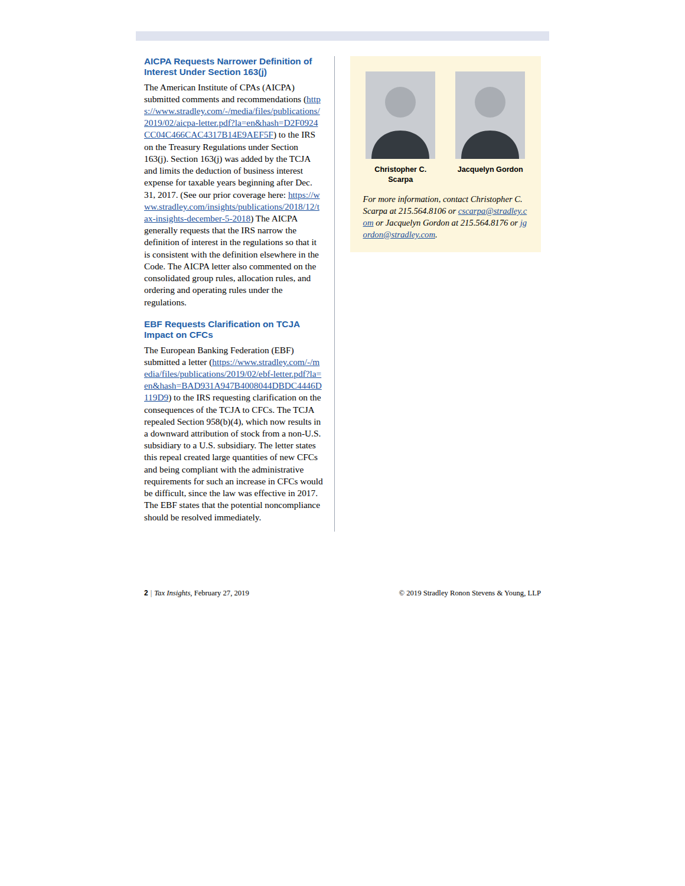AICPA Requests Narrower Definition of Interest Under Section 163(j)
The American Institute of CPAs (AICPA) submitted comments and recommendations (https://www.stradley.com/-/media/files/publications/2019/02/aicpa-letter.pdf?la=en&hash=D2F0924CC04C466CAC4317B14E9AEF5F) to the IRS on the Treasury Regulations under Section 163(j). Section 163(j) was added by the TCJA and limits the deduction of business interest expense for taxable years beginning after Dec. 31, 2017. (See our prior coverage here: https://www.stradley.com/insights/publications/2018/12/tax-insights-december-5-2018) The AICPA generally requests that the IRS narrow the definition of interest in the regulations so that it is consistent with the definition elsewhere in the Code. The AICPA letter also commented on the consolidated group rules, allocation rules, and ordering and operating rules under the regulations.
EBF Requests Clarification on TCJA Impact on CFCs
The European Banking Federation (EBF) submitted a letter (https://www.stradley.com/-/media/files/publications/2019/02/ebf-letter.pdf?la=en&hash=BAD931A947B4008044DBDC4446D119D9) to the IRS requesting clarification on the consequences of the TCJA to CFCs. The TCJA repealed Section 958(b)(4), which now results in a downward attribution of stock from a non-U.S. subsidiary to a U.S. subsidiary. The letter states this repeal created large quantities of new CFCs and being compliant with the administrative requirements for such an increase in CFCs would be difficult, since the law was effective in 2017. The EBF states that the potential noncompliance should be resolved immediately.
Christopher C. Scarpa
Jacquelyn Gordon
For more information, contact Christopher C. Scarpa at 215.564.8106 or cscarpa@stradley.com or Jacquelyn Gordon at 215.564.8176 or jgordon@stradley.com.
2|Tax Insights, February 27, 2019
© 2019 Stradley Ronon Stevens & Young, LLP